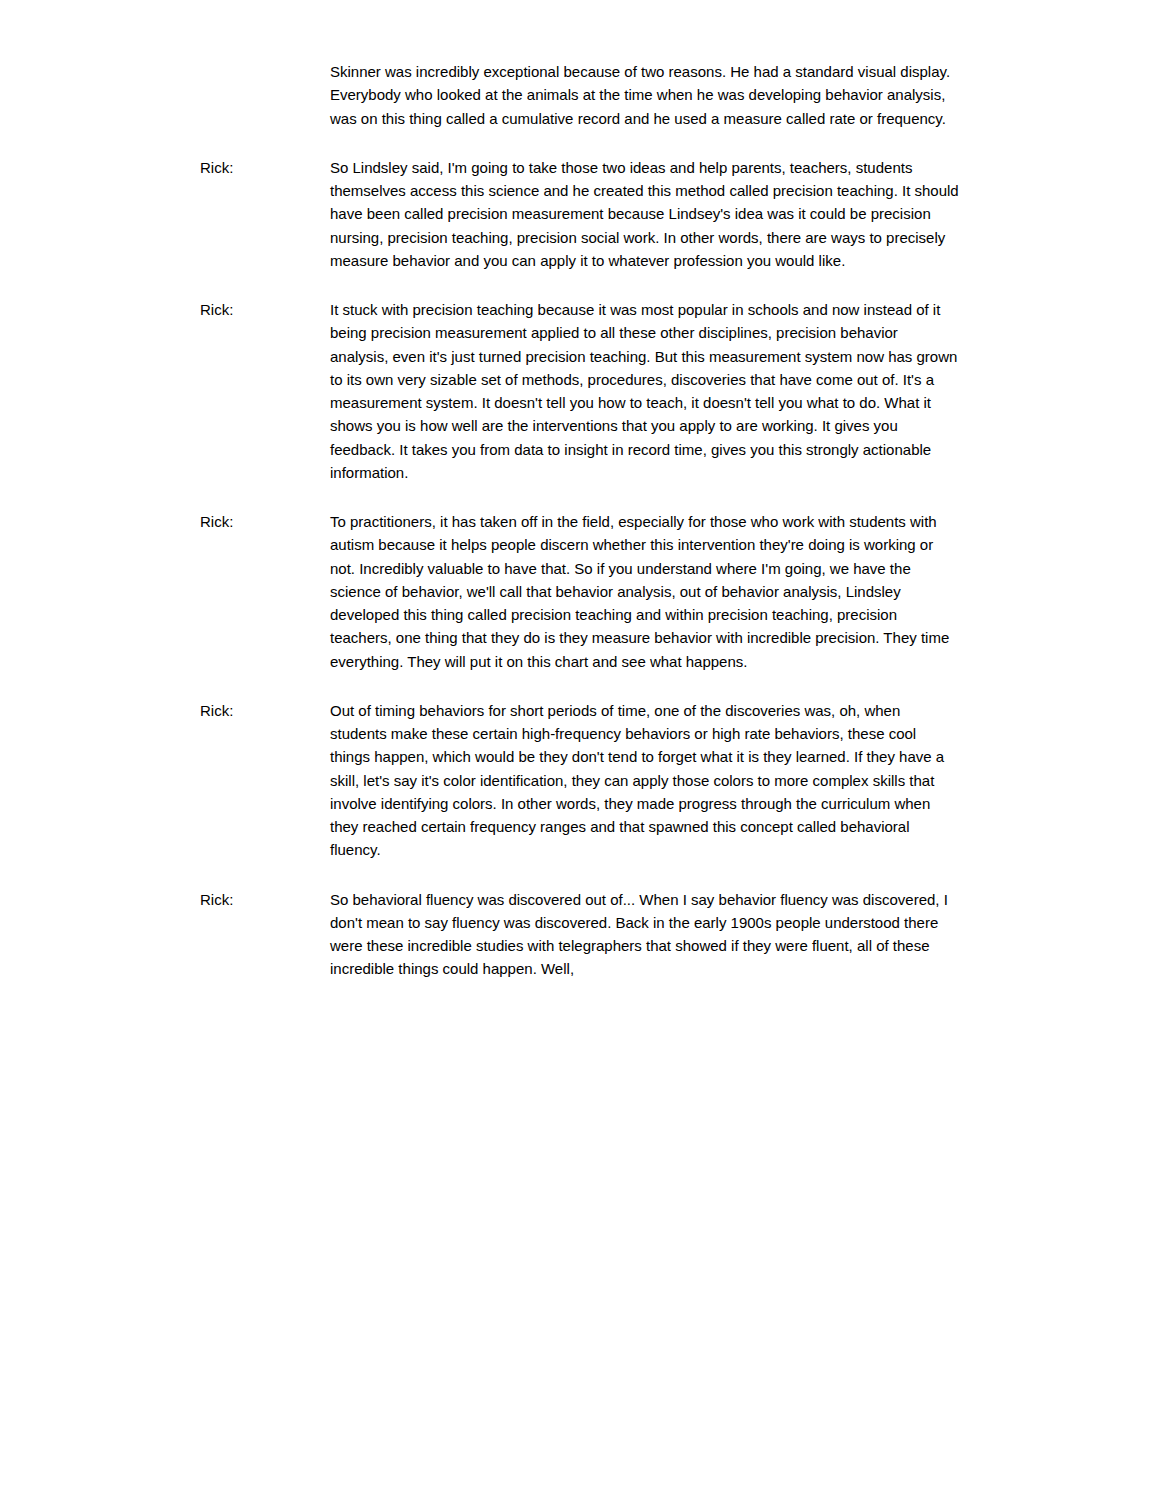Rick:
Skinner was incredibly exceptional because of two reasons. He had a standard visual display. Everybody who looked at the animals at the time when he was developing behavior analysis, was on this thing called a cumulative record and he used a measure called rate or frequency.
Rick:
So Lindsley said, I'm going to take those two ideas and help parents, teachers, students themselves access this science and he created this method called precision teaching. It should have been called precision measurement because Lindsey's idea was it could be precision nursing, precision teaching, precision social work. In other words, there are ways to precisely measure behavior and you can apply it to whatever profession you would like.
Rick:
It stuck with precision teaching because it was most popular in schools and now instead of it being precision measurement applied to all these other disciplines, precision behavior analysis, even it's just turned precision teaching. But this measurement system now has grown to its own very sizable set of methods, procedures, discoveries that have come out of. It's a measurement system. It doesn't tell you how to teach, it doesn't tell you what to do. What it shows you is how well are the interventions that you apply to are working. It gives you feedback. It takes you from data to insight in record time, gives you this strongly actionable information.
Rick:
To practitioners, it has taken off in the field, especially for those who work with students with autism because it helps people discern whether this intervention they're doing is working or not. Incredibly valuable to have that. So if you understand where I'm going, we have the science of behavior, we'll call that behavior analysis, out of behavior analysis, Lindsley developed this thing called precision teaching and within precision teaching, precision teachers, one thing that they do is they measure behavior with incredible precision. They time everything. They will put it on this chart and see what happens.
Rick:
Out of timing behaviors for short periods of time, one of the discoveries was, oh, when students make these certain high-frequency behaviors or high rate behaviors, these cool things happen, which would be they don't tend to forget what it is they learned. If they have a skill, let's say it's color identification, they can apply those colors to more complex skills that involve identifying colors. In other words, they made progress through the curriculum when they reached certain frequency ranges and that spawned this concept called behavioral fluency.
Rick:
So behavioral fluency was discovered out of... When I say behavior fluency was discovered, I don't mean to say fluency was discovered. Back in the early 1900s people understood there were these incredible studies with telegraphers that showed if they were fluent, all of these incredible things could happen. Well,